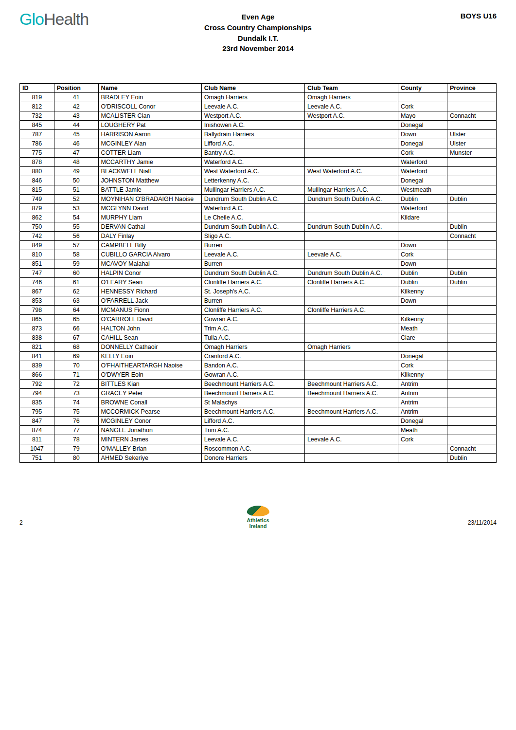Glo Health
BOYS U16
Even Age
Cross Country Championships
Dundalk I.T.
23rd November 2014
| ID | Position | Name | Club Name | Club Team | County | Province |
| --- | --- | --- | --- | --- | --- | --- |
| 819 | 41 | BRADLEY Eoin | Omagh Harriers | Omagh Harriers | | |
| 812 | 42 | O'DRISCOLL Conor | Leevale A.C. | Leevale A.C. | Cork | |
| 732 | 43 | MCALISTER Cian | Westport A.C. | Westport A.C. | Mayo | Connacht |
| 845 | 44 | LOUGHERY Pat | Inishowen A.C. | | Donegal | |
| 787 | 45 | HARRISON Aaron | Ballydrain Harriers | | Down | Ulster |
| 786 | 46 | MCGINLEY Alan | Lifford A.C. | | Donegal | Ulster |
| 775 | 47 | COTTER Liam | Bantry A.C. | | Cork | Munster |
| 878 | 48 | MCCARTHY Jamie | Waterford A.C. | | Waterford | |
| 880 | 49 | BLACKWELL Niall | West Waterford A.C. | West Waterford A.C. | Waterford | |
| 846 | 50 | JOHNSTON Matthew | Letterkenny A.C. | | Donegal | |
| 815 | 51 | BATTLE Jamie | Mullingar Harriers A.C. | Mullingar Harriers A.C. | Westmeath | |
| 749 | 52 | MOYNIHAN O'BRADAIGH Naoise | Dundrum South Dublin A.C. | Dundrum South Dublin A.C. | Dublin | Dublin |
| 879 | 53 | MCGLYNN David | Waterford A.C. | | Waterford | |
| 862 | 54 | MURPHY Liam | Le Cheile A.C. | | Kildare | |
| 750 | 55 | DERVAN Cathal | Dundrum South Dublin A.C. | Dundrum South Dublin A.C. | | Dublin |
| 742 | 56 | DALY Finlay | Sligo A.C. | | | Connacht |
| 849 | 57 | CAMPBELL Billy | Burren | | Down | |
| 810 | 58 | CUBILLO GARCIA Alvaro | Leevale A.C. | Leevale A.C. | Cork | |
| 851 | 59 | MCAVOY Malahai | Burren | | Down | |
| 747 | 60 | HALPIN Conor | Dundrum South Dublin A.C. | Dundrum South Dublin A.C. | Dublin | Dublin |
| 746 | 61 | O'LEARY Sean | Clonliffe Harriers A.C. | Clonliffe Harriers A.C. | Dublin | Dublin |
| 867 | 62 | HENNESSY Richard | St. Joseph's A.C. | | Kilkenny | |
| 853 | 63 | O'FARRELL Jack | Burren | | Down | |
| 798 | 64 | MCMANUS Fionn | Clonliffe Harriers A.C. | Clonliffe Harriers A.C. | | |
| 865 | 65 | O'CARROLL David | Gowran A.C. | | Kilkenny | |
| 873 | 66 | HALTON John | Trim A.C. | | Meath | |
| 838 | 67 | CAHILL Sean | Tulla A.C. | | Clare | |
| 821 | 68 | DONNELLY Cathaoir | Omagh Harriers | Omagh Harriers | | |
| 841 | 69 | KELLY Eoin | Cranford A.C. | | Donegal | |
| 839 | 70 | O'FHAITHEARTARGH Naoise | Bandon A.C. | | Cork | |
| 866 | 71 | O'DWYER Eoin | Gowran A.C. | | Kilkenny | |
| 792 | 72 | BITTLES Kian | Beechmount Harriers A.C. | Beechmount Harriers A.C. | Antrim | |
| 794 | 73 | GRACEY Peter | Beechmount Harriers A.C. | Beechmount Harriers A.C. | Antrim | |
| 835 | 74 | BROWNE Conall | St Malachys | | Antrim | |
| 795 | 75 | MCCORMICK Pearse | Beechmount Harriers A.C. | Beechmount Harriers A.C. | Antrim | |
| 847 | 76 | MCGINLEY Conor | Lifford A.C. | | Donegal | |
| 874 | 77 | NANGLE Jonathon | Trim A.C. | | Meath | |
| 811 | 78 | MINTERN James | Leevale A.C. | Leevale A.C. | Cork | |
| 1047 | 79 | O'MALLEY Brian | Roscommon A.C. | | | Connacht |
| 751 | 80 | AHMED Sekeriye | Donore Harriers | | | Dublin |
2
Athletics Ireland
23/11/2014